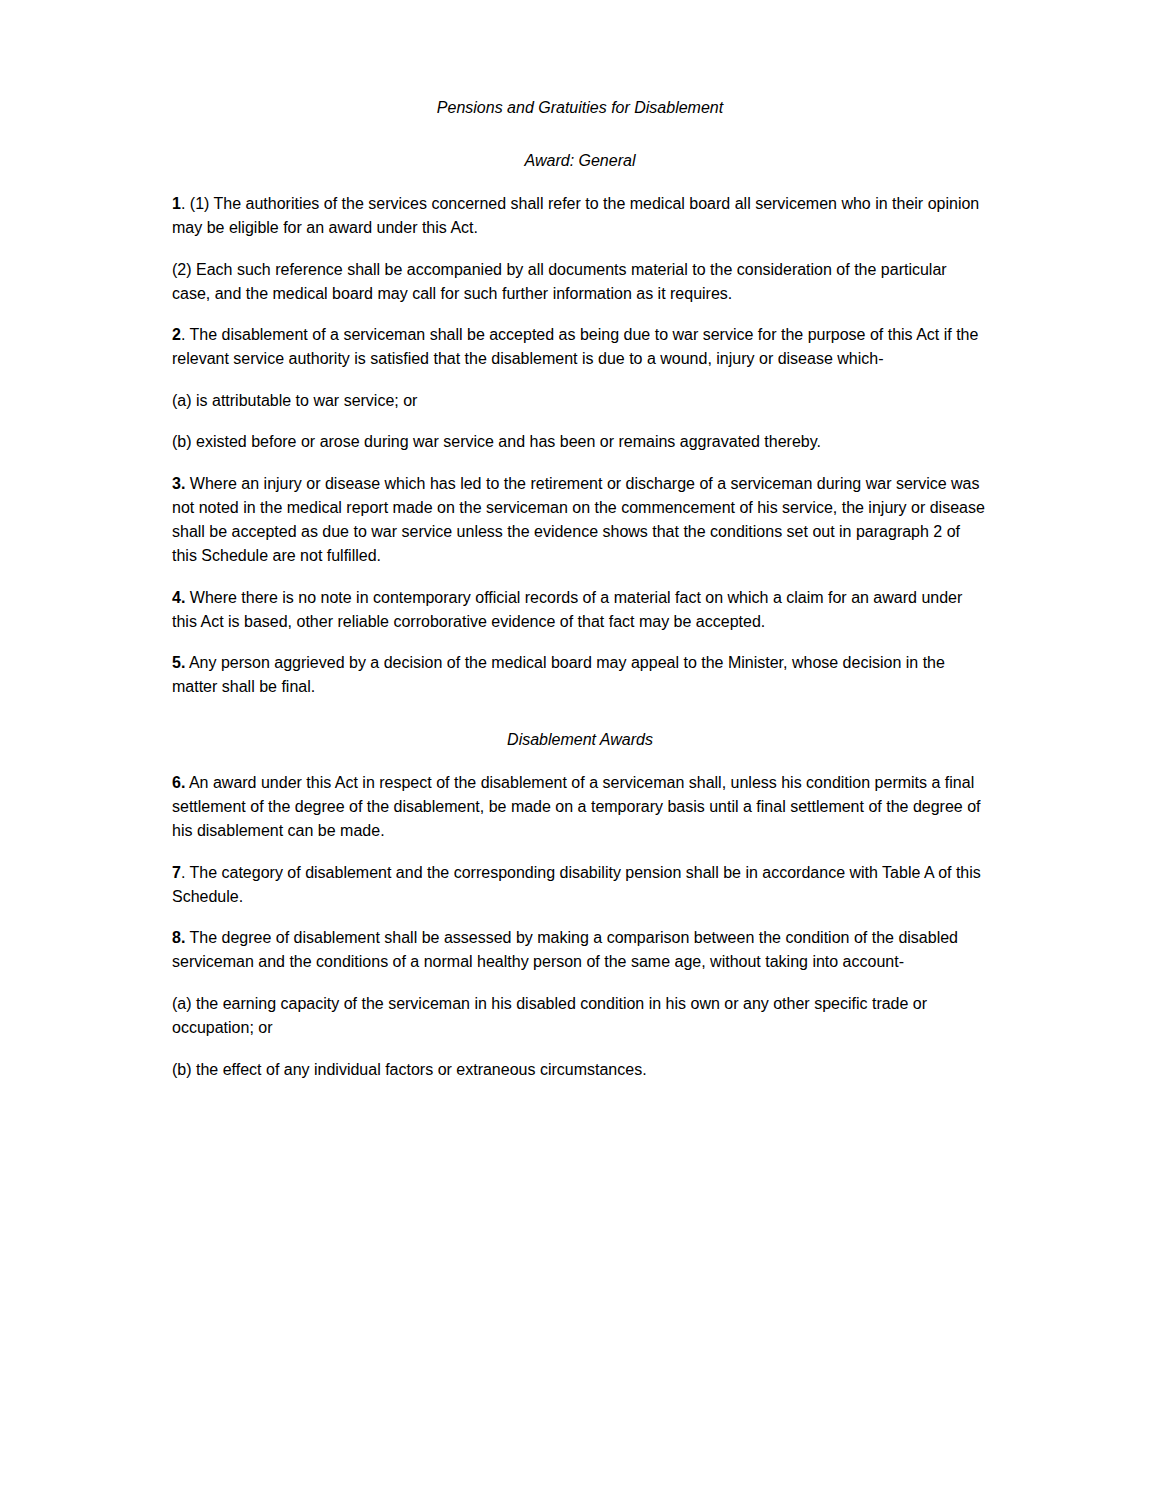Pensions and Gratuities for Disablement
Award: General
1. (1) The authorities of the services concerned shall refer to the medical board all servicemen who in their opinion may be eligible for an award under this Act.
(2) Each such reference shall be accompanied by all documents material to the consideration of the particular case, and the medical board may call for such further information as it requires.
2. The disablement of a serviceman shall be accepted as being due to war service for the purpose of this Act if the relevant service authority is satisfied that the disablement is due to a wound, injury or disease which-
(a) is attributable to war service; or
(b) existed before or arose during war service and has been or remains aggravated thereby.
3. Where an injury or disease which has led to the retirement or discharge of a serviceman during war service was not noted in the medical report made on the serviceman on the commencement of his service, the injury or disease shall be accepted as due to war service unless the evidence shows that the conditions set out in paragraph 2 of this Schedule are not fulfilled.
4. Where there is no note in contemporary official records of a material fact on which a claim for an award under this Act is based, other reliable corroborative evidence of that fact may be accepted.
5. Any person aggrieved by a decision of the medical board may appeal to the Minister, whose decision in the matter shall be final.
Disablement Awards
6. An award under this Act in respect of the disablement of a serviceman shall, unless his condition permits a final settlement of the degree of the disablement, be made on a temporary basis until a final settlement of the degree of his disablement can be made.
7. The category of disablement and the corresponding disability pension shall be in accordance with Table A of this Schedule.
8. The degree of disablement shall be assessed by making a comparison between the condition of the disabled serviceman and the conditions of a normal healthy person of the same age, without taking into account-
(a) the earning capacity of the serviceman in his disabled condition in his own or any other specific trade or occupation; or
(b) the effect of any individual factors or extraneous circumstances.